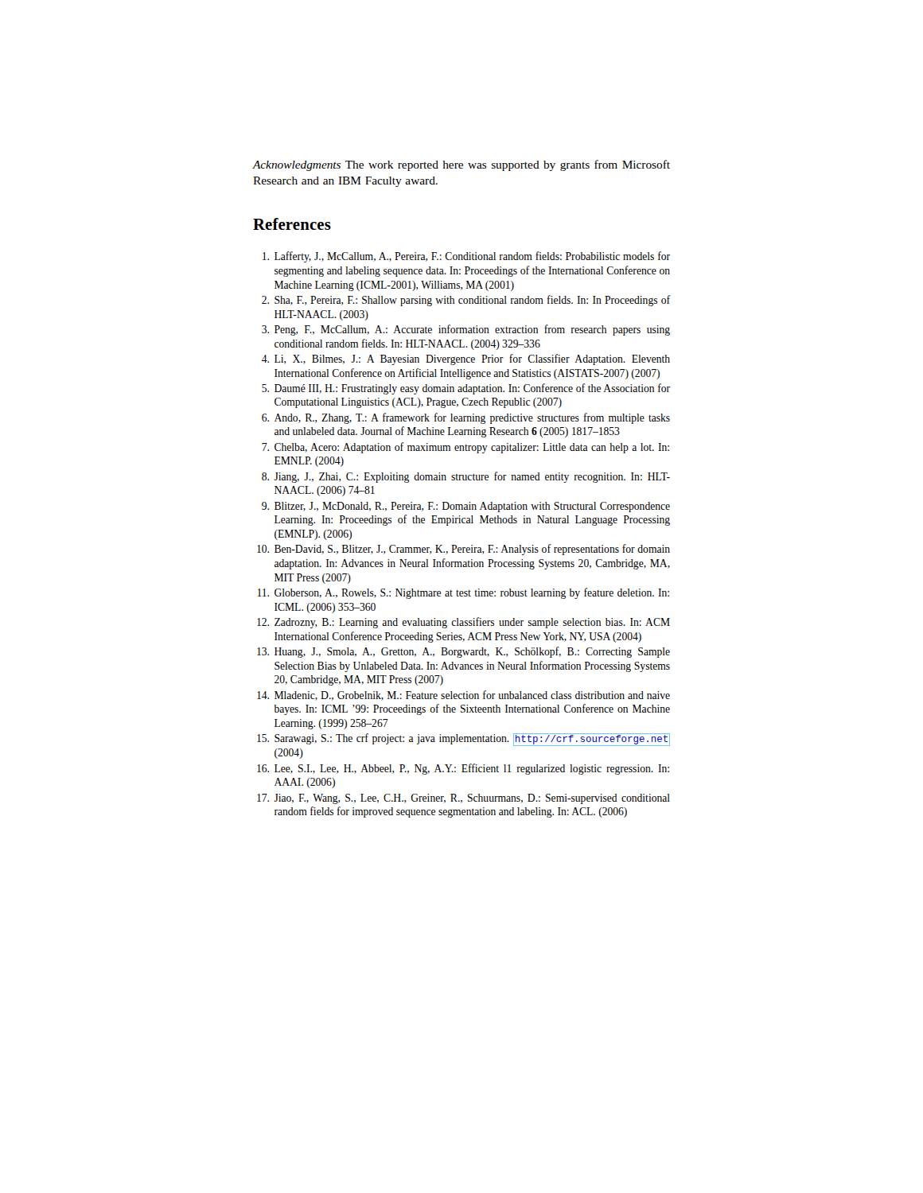Acknowledgments The work reported here was supported by grants from Microsoft Research and an IBM Faculty award.
References
Lafferty, J., McCallum, A., Pereira, F.: Conditional random fields: Probabilistic models for segmenting and labeling sequence data. In: Proceedings of the International Conference on Machine Learning (ICML-2001), Williams, MA (2001)
Sha, F., Pereira, F.: Shallow parsing with conditional random fields. In: In Proceedings of HLT-NAACL. (2003)
Peng, F., McCallum, A.: Accurate information extraction from research papers using conditional random fields. In: HLT-NAACL. (2004) 329–336
Li, X., Bilmes, J.: A Bayesian Divergence Prior for Classifier Adaptation. Eleventh International Conference on Artificial Intelligence and Statistics (AISTATS-2007) (2007)
Daumé III, H.: Frustratingly easy domain adaptation. In: Conference of the Association for Computational Linguistics (ACL), Prague, Czech Republic (2007)
Ando, R., Zhang, T.: A framework for learning predictive structures from multiple tasks and unlabeled data. Journal of Machine Learning Research 6 (2005) 1817–1853
Chelba, Acero: Adaptation of maximum entropy capitalizer: Little data can help a lot. In: EMNLP. (2004)
Jiang, J., Zhai, C.: Exploiting domain structure for named entity recognition. In: HLT-NAACL. (2006) 74–81
Blitzer, J., McDonald, R., Pereira, F.: Domain Adaptation with Structural Correspondence Learning. In: Proceedings of the Empirical Methods in Natural Language Processing (EMNLP). (2006)
Ben-David, S., Blitzer, J., Crammer, K., Pereira, F.: Analysis of representations for domain adaptation. In: Advances in Neural Information Processing Systems 20, Cambridge, MA, MIT Press (2007)
Globerson, A., Rowels, S.: Nightmare at test time: robust learning by feature deletion. In: ICML. (2006) 353–360
Zadrozny, B.: Learning and evaluating classifiers under sample selection bias. In: ACM International Conference Proceeding Series, ACM Press New York, NY, USA (2004)
Huang, J., Smola, A., Gretton, A., Borgwardt, K., Schölkopf, B.: Correcting Sample Selection Bias by Unlabeled Data. In: Advances in Neural Information Processing Systems 20, Cambridge, MA, MIT Press (2007)
Mladenic, D., Grobelnik, M.: Feature selection for unbalanced class distribution and naive bayes. In: ICML ’99: Proceedings of the Sixteenth International Conference on Machine Learning. (1999) 258–267
Sarawagi, S.: The crf project: a java implementation. http://crf.sourceforge.net (2004)
Lee, S.I., Lee, H., Abbeel, P., Ng, A.Y.: Efficient l1 regularized logistic regression. In: AAAI. (2006)
Jiao, F., Wang, S., Lee, C.H., Greiner, R., Schuurmans, D.: Semi-supervised conditional random fields for improved sequence segmentation and labeling. In: ACL. (2006)